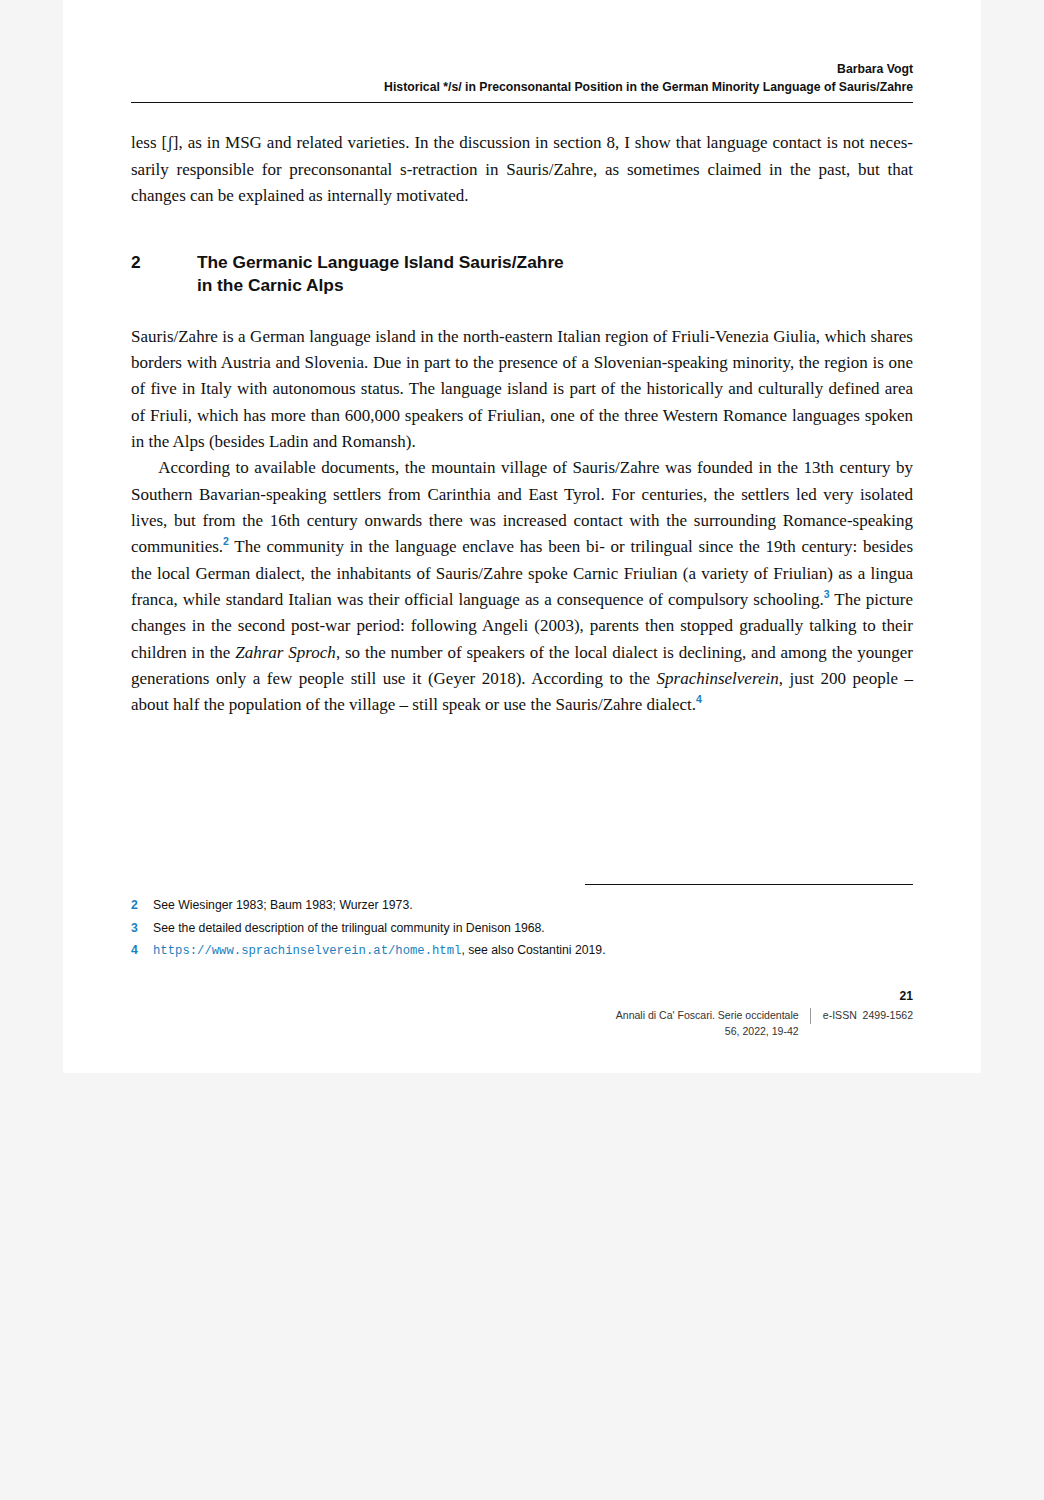Barbara Vogt
Historical */s/ in Preconsonantal Position in the German Minority Language of Sauris/Zahre
less [ʃ], as in MSG and related varieties. In the discussion in section 8, I show that language contact is not necessarily responsible for preconsonantal s-retraction in Sauris/Zahre, as sometimes claimed in the past, but that changes can be explained as internally motivated.
2 The Germanic Language Island Sauris/Zahre
in the Carnic Alps
Sauris/Zahre is a German language island in the north-eastern Italian region of Friuli-Venezia Giulia, which shares borders with Austria and Slovenia. Due in part to the presence of a Slovenian-speaking minority, the region is one of five in Italy with autonomous status. The language island is part of the historically and culturally defined area of Friuli, which has more than 600,000 speakers of Friulian, one of the three Western Romance languages spoken in the Alps (besides Ladin and Romansh).
According to available documents, the mountain village of Sauris/Zahre was founded in the 13th century by Southern Bavarian-speaking settlers from Carinthia and East Tyrol. For centuries, the settlers led very isolated lives, but from the 16th century onwards there was increased contact with the surrounding Romance-speaking communities.2 The community in the language enclave has been bi- or trilingual since the 19th century: besides the local German dialect, the inhabitants of Sauris/Zahre spoke Carnic Friulian (a variety of Friulian) as a lingua franca, while standard Italian was their official language as a consequence of compulsory schooling.3 The picture changes in the second post-war period: following Angeli (2003), parents then stopped gradually talking to their children in the Zahrar Sproch, so the number of speakers of the local dialect is declining, and among the younger generations only a few people still use it (Geyer 2018). According to the Sprachinselverein, just 200 people – about half the population of the village – still speak or use the Sauris/Zahre dialect.4
2 See Wiesinger 1983; Baum 1983; Wurzer 1973.
3 See the detailed description of the trilingual community in Denison 1968.
4 https://www.sprachinselverein.at/home.html, see also Costantini 2019.
21
Annali di Ca' Foscari. Serie occidentale
56, 2022, 19-42
e-ISSN 2499-1562